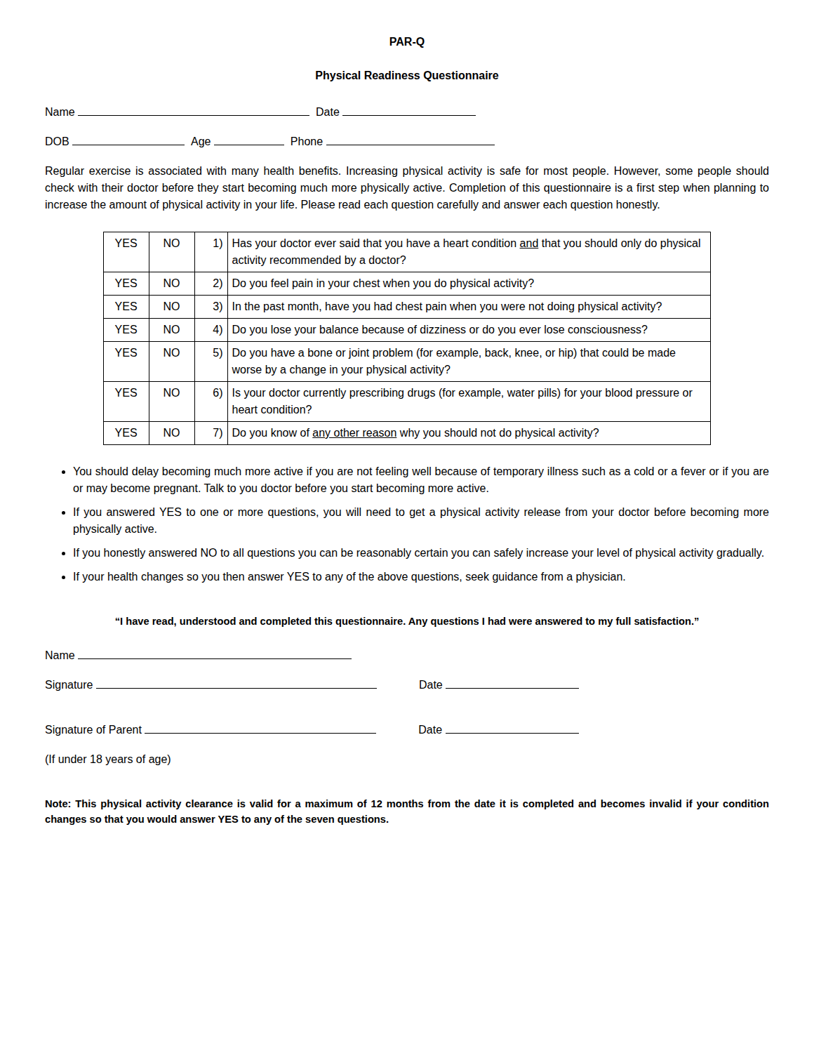PAR-Q
Physical Readiness Questionnaire
Name Date
DOB Age Phone
Regular exercise is associated with many health benefits. Increasing physical activity is safe for most people. However, some people should check with their doctor before they start becoming much more physically active. Completion of this questionnaire is a first step when planning to increase the amount of physical activity in your life. Please read each question carefully and answer each question honestly.
| YES | NO | 1) | Has your doctor ever said that you have a heart condition and that you should only do physical activity recommended by a doctor? |
| YES | NO | 2) | Do you feel pain in your chest when you do physical activity? |
| YES | NO | 3) | In the past month, have you had chest pain when you were not doing physical activity? |
| YES | NO | 4) | Do you lose your balance because of dizziness or do you ever lose consciousness? |
| YES | NO | 5) | Do you have a bone or joint problem (for example, back, knee, or hip) that could be made worse by a change in your physical activity? |
| YES | NO | 6) | Is your doctor currently prescribing drugs (for example, water pills) for your blood pressure or heart condition? |
| YES | NO | 7) | Do you know of any other reason why you should not do physical activity? |
You should delay becoming much more active if you are not feeling well because of temporary illness such as a cold or a fever or if you are or may become pregnant. Talk to you doctor before you start becoming more active.
If you answered YES to one or more questions, you will need to get a physical activity release from your doctor before becoming more physically active.
If you honestly answered NO to all questions you can be reasonably certain you can safely increase your level of physical activity gradually.
If your health changes so you then answer YES to any of the above questions, seek guidance from a physician.
“I have read, understood and completed this questionnaire. Any questions I had were answered to my full satisfaction.”
Name
Signature Date
Signature of Parent Date
(If under 18 years of age)
Note: This physical activity clearance is valid for a maximum of 12 months from the date it is completed and becomes invalid if your condition changes so that you would answer YES to any of the seven questions.